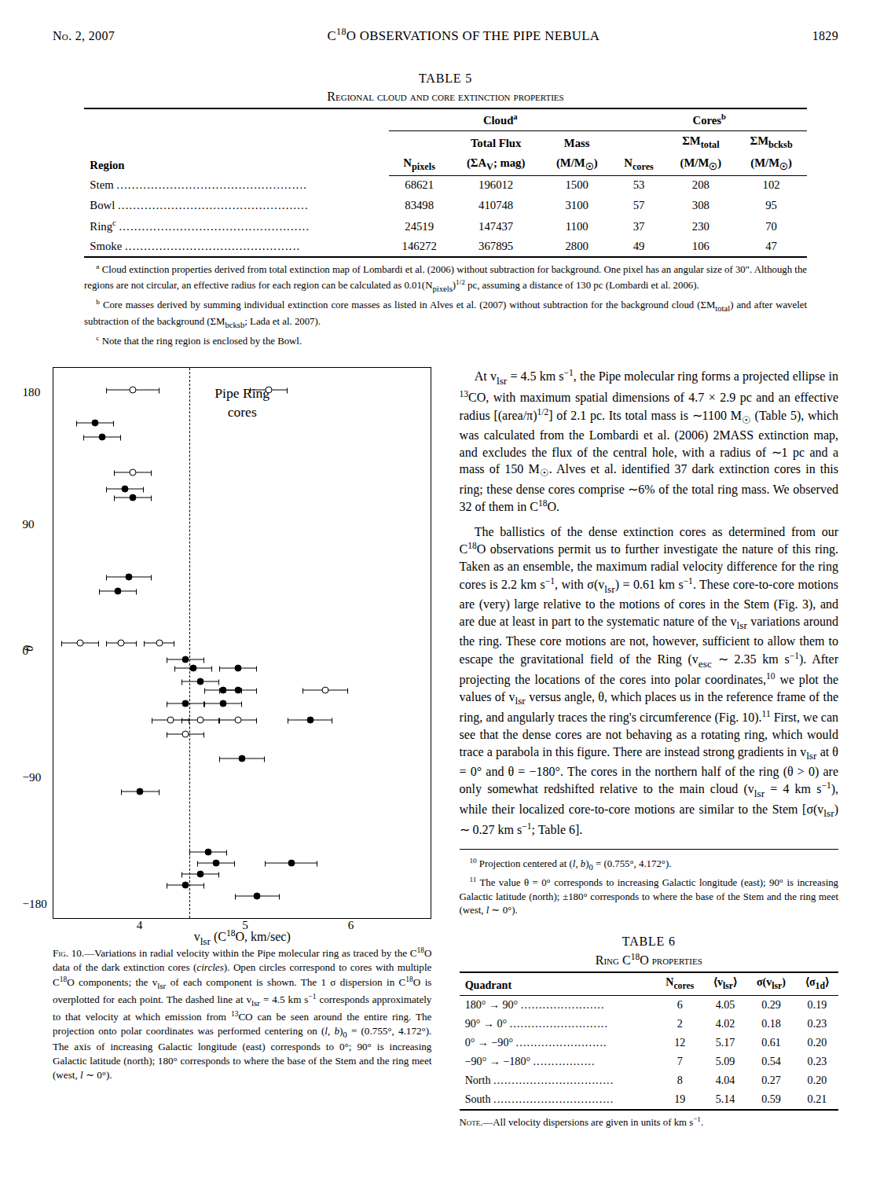No. 2, 2007
C18O OBSERVATIONS OF THE PIPE NEBULA
1829
TABLE 5
Regional cloud and core extinction properties
| Region | Cloud a | Cores b |
| --- | --- | --- |
| | Total Flux | Mass | | ΣM total | ΣM bcksb |
| N pixels | (ΣA V ; mag) | (M/M ☉ ) | N cores | (M/M ☉ ) | (M/M ☉ ) |
| Stem .................................................. | 68621 | 196012 | 1500 | 53 | 208 | 102 |
| Bowl .................................................. | 83498 | 410748 | 3100 | 57 | 308 | 95 |
| Ring c .................................................. | 24519 | 147437 | 1100 | 37 | 230 | 70 |
| Smoke .............................................. | 146272 | 367895 | 2800 | 49 | 106 | 47 |
a Cloud extinction properties derived from total extinction map of Lombardi et al. (2006) without subtraction for background. One pixel has an angular size of 30″. Although the regions are not circular, an effective radius for each region can be calculated as 0.01(Npixels)1/2 pc, assuming a distance of 130 pc (Lombardi et al. 2006).
b Core masses derived by summing individual extinction core masses as listed in Alves et al. (2007) without subtraction for the background cloud (ΣMtotal) and after wavelet subtraction of the background (ΣMbcksb; Lada et al. 2007).
c Note that the ring region is enclosed by the Bowl.
Pipe Ring
cores
θ
180
90
0
−90
−180
4
5
6
vlsr (C18O, km/sec)
Fig. 10.—Variations in radial velocity within the Pipe molecular ring as traced by the C18O data of the dark extinction cores (circles). Open circles correspond to cores with multiple C18O components; the vlsr of each component is shown. The 1 σ dispersion in C18O is overplotted for each point. The dashed line at vlsr = 4.5 km s−1 corresponds approximately to that velocity at which emission from 13CO can be seen around the entire ring. The projection onto polar coordinates was performed centering on (l, b)0 = (0.755°, 4.172°). The axis of increasing Galactic longitude (east) corresponds to 0°; 90° is increasing Galactic latitude (north); 180° corresponds to where the base of the Stem and the ring meet (west, l ∼ 0°).
At vlsr = 4.5 km s−1, the Pipe molecular ring forms a projected ellipse in 13CO, with maximum spatial dimensions of 4.7 × 2.9 pc and an effective radius [(area/π)1/2] of 2.1 pc. Its total mass is ∼1100 M☉ (Table 5), which was calculated from the Lombardi et al. (2006) 2MASS extinction map, and excludes the flux of the central hole, with a radius of ∼1 pc and a mass of 150 M☉. Alves et al. identified 37 dark extinction cores in this ring; these dense cores comprise ∼6% of the total ring mass. We observed 32 of them in C18O.
The ballistics of the dense extinction cores as determined from our C18O observations permit us to further investigate the nature of this ring. Taken as an ensemble, the maximum radial velocity difference for the ring cores is 2.2 km s−1, with σ(vlsr) = 0.61 km s−1. These core-to-core motions are (very) large relative to the motions of cores in the Stem (Fig. 3), and are due at least in part to the systematic nature of the vlsr variations around the ring. These core motions are not, however, sufficient to allow them to escape the gravitational field of the Ring (vesc ∼ 2.35 km s−1). After projecting the locations of the cores into polar coordinates,10 we plot the values of vlsr versus angle, θ, which places us in the reference frame of the ring, and angularly traces the ring's circumference (Fig. 10).11 First, we can see that the dense cores are not behaving as a rotating ring, which would trace a parabola in this figure. There are instead strong gradients in vlsr at θ = 0° and θ = −180°. The cores in the northern half of the ring (θ > 0) are only somewhat redshifted relative to the main cloud (vlsr = 4 km s−1), while their localized core-to-core motions are similar to the Stem [σ(vlsr) ∼ 0.27 km s−1; Table 6].
10 Projection centered at (l, b)0 = (0.755°, 4.172°).
11 The value θ = 0° corresponds to increasing Galactic longitude (east); 90° is increasing Galactic latitude (north); ±180° corresponds to where the base of the Stem and the ring meet (west, l ∼ 0°).
TABLE 6
Ring C18O properties
| Quadrant | N cores | ⟨v lsr ⟩ | σ(v lsr ) | ⟨σ 1d ⟩ |
| --- | --- | --- | --- | --- |
| 180° → 90° ....................... | 6 | 4.05 | 0.29 | 0.19 |
| 90° → 0° ........................... | 2 | 4.02 | 0.18 | 0.23 |
| 0° → −90° ......................... | 12 | 5.17 | 0.61 | 0.20 |
| −90° → −180° ................. | 7 | 5.09 | 0.54 | 0.23 |
| North ................................. | 8 | 4.04 | 0.27 | 0.20 |
| South ................................. | 19 | 5.14 | 0.59 | 0.21 |
Note.—All velocity dispersions are given in units of km s−1.